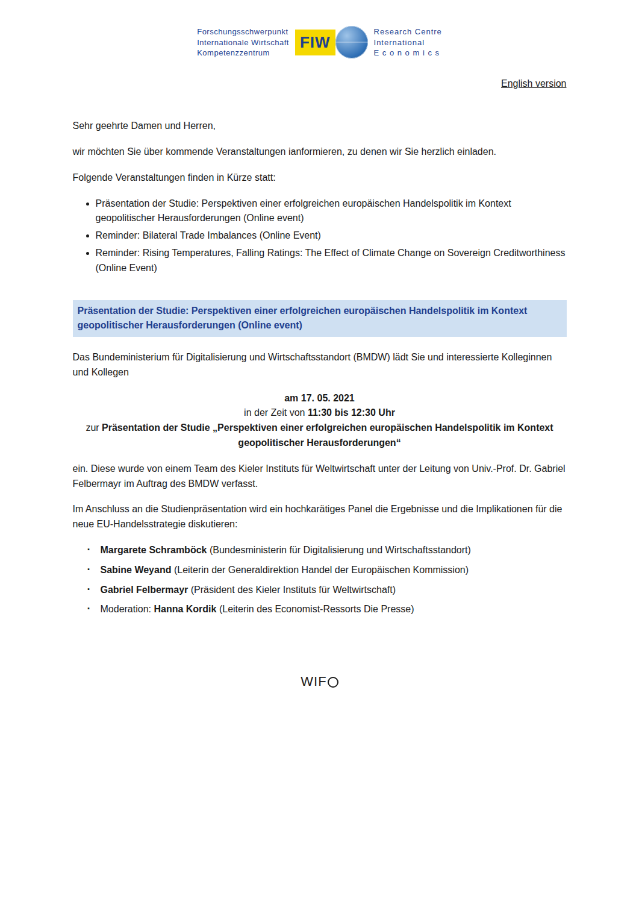Forschungsschwerpunkt
Internationale Wirtschaft
Kompetenzzentrum
FIW
Research Centre
International
E c o n o m i c s
English version
Sehr geehrte Damen und Herren,
wir möchten Sie über kommende Veranstaltungen ianformieren, zu denen wir Sie herzlich einladen.
Folgende Veranstaltungen finden in Kürze statt:
Präsentation der Studie: Perspektiven einer erfolgreichen europäischen Handelspolitik im Kontext geopolitischer Herausforderungen (Online event)
Reminder: Bilateral Trade Imbalances (Online Event)
Reminder: Rising Temperatures, Falling Ratings: The Effect of Climate Change on Sovereign Creditworthiness (Online Event)
Präsentation der Studie: Perspektiven einer erfolgreichen europäischen Handelspolitik im Kontext geopolitischer Herausforderungen (Online event)
Das Bundeministerium für Digitalisierung und Wirtschaftsstandort (BMDW) lädt Sie und interessierte Kolleginnen und Kollegen
am 17. 05. 2021
in der Zeit von 11:30 bis 12:30 Uhr
zur Präsentation der Studie „Perspektiven einer erfolgreichen europäischen Handelspolitik im Kontext geopolitischer Herausforderungen“
ein. Diese wurde von einem Team des Kieler Instituts für Weltwirtschaft unter der Leitung von Univ.-Prof. Dr. Gabriel Felbermayr im Auftrag des BMDW verfasst.
Im Anschluss an die Studienpräsentation wird ein hochkarätiges Panel die Ergebnisse und die Implikationen für die neue EU-Handelsstrategie diskutieren:
Margarete Schramböck (Bundesministerin für Digitalisierung und Wirtschaftsstandort)
Sabine Weyand (Leiterin der Generaldirektion Handel der Europäischen Kommission)
Gabriel Felbermayr (Präsident des Kieler Instituts für Weltwirtschaft)
Moderation: Hanna Kordik (Leiterin des Economist-Ressorts Die Presse)
WIF